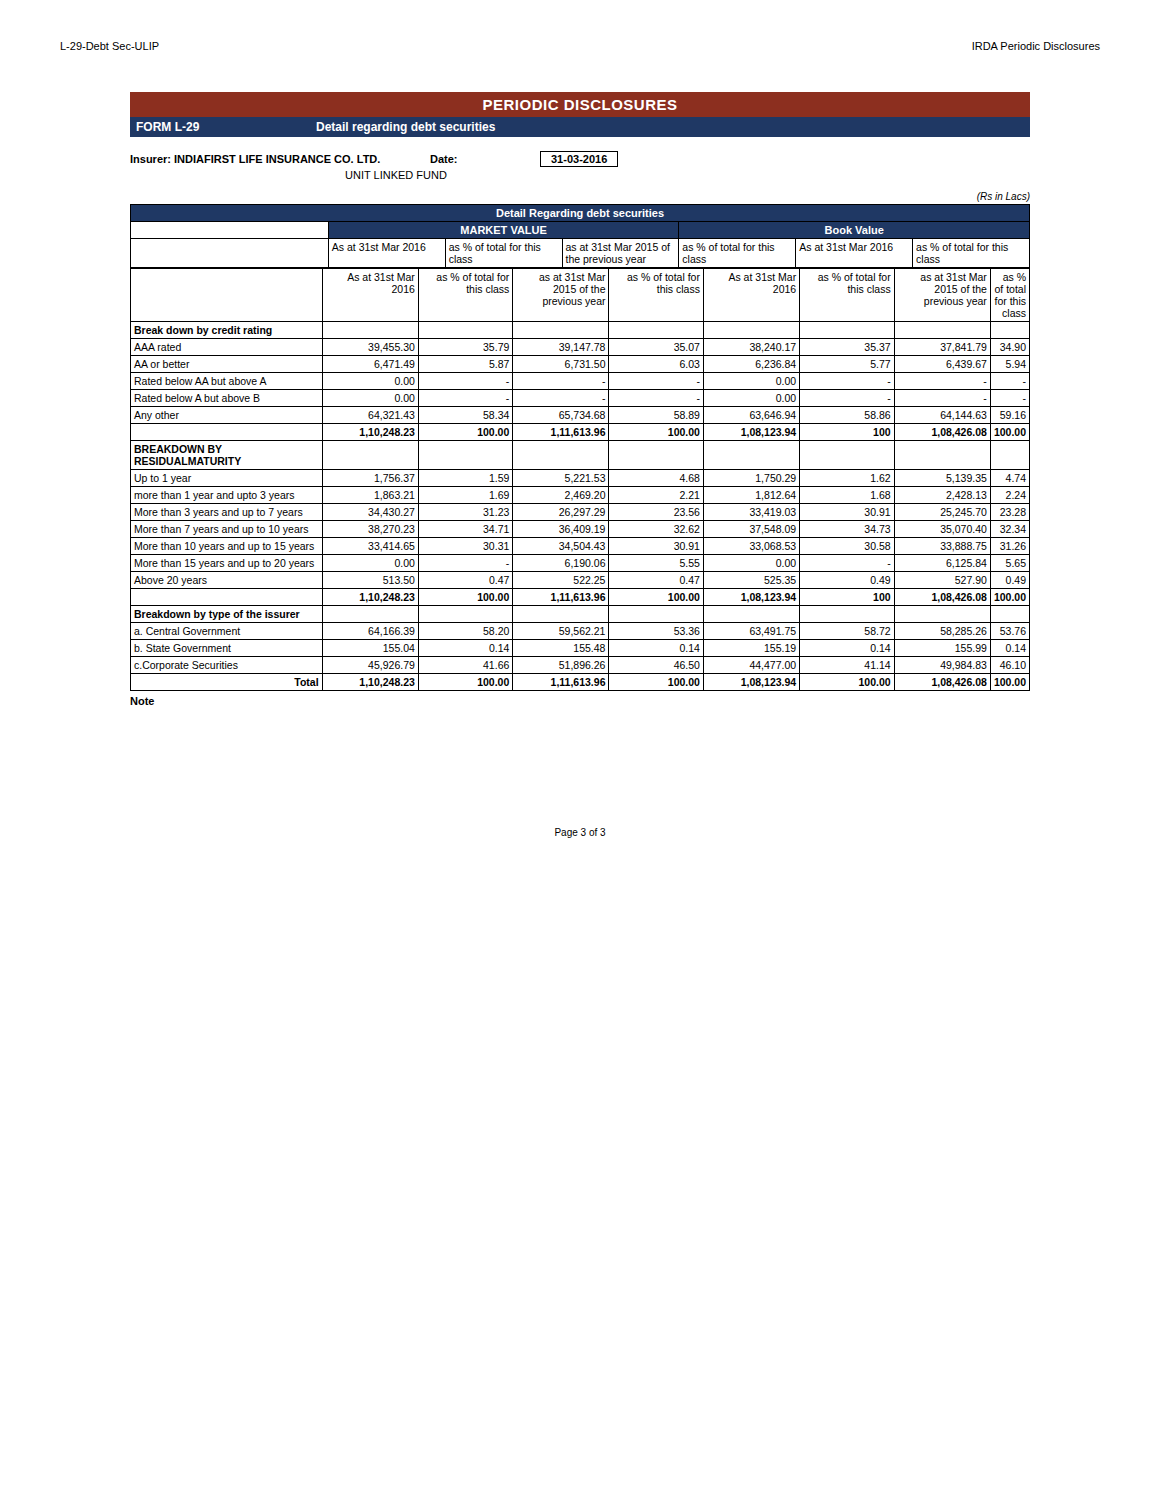L-29-Debt Sec-ULIP
IRDA Periodic Disclosures
PERIODIC DISCLOSURES
FORM L-29 Detail regarding debt securities
Insurer: INDIAFIRST LIFE INSURANCE CO. LTD. Date: 31-03-2016
UNIT LINKED FUND
(Rs in Lacs)
| Detail Regarding debt securities |
| | MARKET VALUE | Book Value |
| | As at 31st Mar 2016 | as % of total for this class | as at 31st Mar 2015 of the previous year | as % of total for this class | As at 31st Mar 2016 | as % of total for this class |
| | As at 31st Mar 2016 | as % of total for this class | as at 31st Mar 2015 of the previous year | as % of total for this class | As at 31st Mar 2016 | as % of total for this class | as at 31st Mar 2015 of the previous year | as % of total for this class |
| Break down by credit rating | | | | | | | | |
| AAA rated | 39,455.30 | 35.79 | 39,147.78 | 35.07 | 38,240.17 | 35.37 | 37,841.79 | 34.90 |
| AA or better | 6,471.49 | 5.87 | 6,731.50 | 6.03 | 6,236.84 | 5.77 | 6,439.67 | 5.94 |
| Rated below AA but above A | 0.00 | - | - | - | 0.00 | - | - | - |
| Rated below A but above B | 0.00 | - | - | - | 0.00 | - | - | - |
| Any other | 64,321.43 | 58.34 | 65,734.68 | 58.89 | 63,646.94 | 58.86 | 64,144.63 | 59.16 |
| | 1,10,248.23 | 100.00 | 1,11,613.96 | 100.00 | 1,08,123.94 | 100 | 1,08,426.08 | 100.00 |
| BREAKDOWN BY RESIDUALMATURITY | | | | | | | | |
| Up to 1 year | 1,756.37 | 1.59 | 5,221.53 | 4.68 | 1,750.29 | 1.62 | 5,139.35 | 4.74 |
| more than 1 year and upto 3 years | 1,863.21 | 1.69 | 2,469.20 | 2.21 | 1,812.64 | 1.68 | 2,428.13 | 2.24 |
| More than 3 years and up to 7 years | 34,430.27 | 31.23 | 26,297.29 | 23.56 | 33,419.03 | 30.91 | 25,245.70 | 23.28 |
| More than 7 years and up to 10 years | 38,270.23 | 34.71 | 36,409.19 | 32.62 | 37,548.09 | 34.73 | 35,070.40 | 32.34 |
| More than 10 years and up to 15 years | 33,414.65 | 30.31 | 34,504.43 | 30.91 | 33,068.53 | 30.58 | 33,888.75 | 31.26 |
| More than 15 years and up to 20 years | 0.00 | - | 6,190.06 | 5.55 | 0.00 | - | 6,125.84 | 5.65 |
| Above 20 years | 513.50 | 0.47 | 522.25 | 0.47 | 525.35 | 0.49 | 527.90 | 0.49 |
| | 1,10,248.23 | 100.00 | 1,11,613.96 | 100.00 | 1,08,123.94 | 100 | 1,08,426.08 | 100.00 |
| Breakdown by type of the issurer | | | | | | | | |
| a. Central Government | 64,166.39 | 58.20 | 59,562.21 | 53.36 | 63,491.75 | 58.72 | 58,285.26 | 53.76 |
| b. State Government | 155.04 | 0.14 | 155.48 | 0.14 | 155.19 | 0.14 | 155.99 | 0.14 |
| c.Corporate Securities | 45,926.79 | 41.66 | 51,896.26 | 46.50 | 44,477.00 | 41.14 | 49,984.83 | 46.10 |
| Total | 1,10,248.23 | 100.00 | 1,11,613.96 | 100.00 | 1,08,123.94 | 100.00 | 1,08,426.08 | 100.00 |
Note
Page 3 of 3